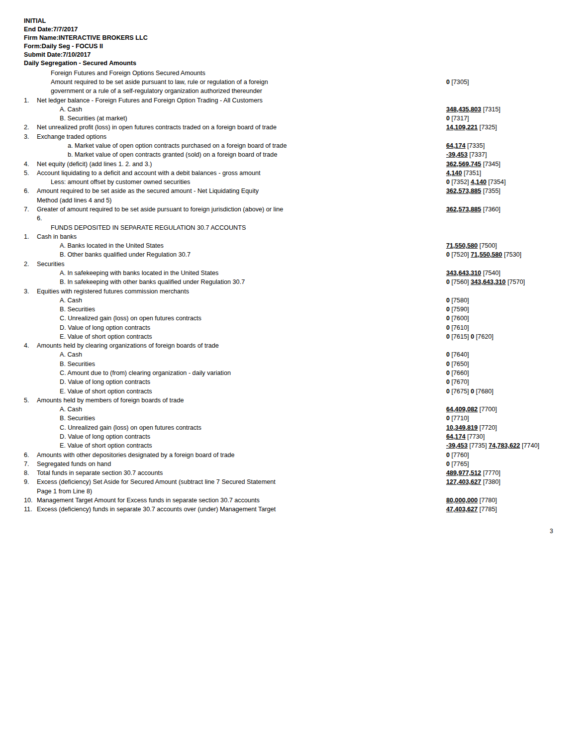INITIAL
End Date:7/7/2017
Firm Name:INTERACTIVE BROKERS LLC
Form:Daily Seg - FOCUS II
Submit Date:7/10/2017
Daily Segregation - Secured Amounts
| | Foreign Futures and Foreign Options Secured Amounts | |
| | Amount required to be set aside pursuant to law, rule or regulation of a foreign | 0 [7305] |
| | government or a rule of a self-regulatory organization authorized thereunder | |
| 1. | Net ledger balance - Foreign Futures and Foreign Option Trading - All Customers | |
| | A. Cash | 348,435,803 [7315] |
| | B. Securities (at market) | 0 [7317] |
| 2. | Net unrealized profit (loss) in open futures contracts traded on a foreign board of trade | 14,109,221 [7325] |
| 3. | Exchange traded options | |
| | a. Market value of open option contracts purchased on a foreign board of trade | 64,174 [7335] |
| | b. Market value of open contracts granted (sold) on a foreign board of trade | -39,453 [7337] |
| 4. | Net equity (deficit) (add lines 1. 2. and 3.) | 362,569,745 [7345] |
| 5. | Account liquidating to a deficit and account with a debit balances - gross amount | 4,140 [7351] |
| | Less: amount offset by customer owned securities | 0 [7352] 4,140 [7354] |
| 6. | Amount required to be set aside as the secured amount - Net Liquidating Equity | 362,573,885 [7355] |
| | Method (add lines 4 and 5) | |
| 7. | Greater of amount required to be set aside pursuant to foreign jurisdiction (above) or line | 362,573,885 [7360] |
| | 6. | |
| | FUNDS DEPOSITED IN SEPARATE REGULATION 30.7 ACCOUNTS | |
| 1. | Cash in banks | |
| | A. Banks located in the United States | 71,550,580 [7500] |
| | B. Other banks qualified under Regulation 30.7 | 0 [7520] 71,550,580 [7530] |
| 2. | Securities | |
| | A. In safekeeping with banks located in the United States | 343,643,310 [7540] |
| | B. In safekeeping with other banks qualified under Regulation 30.7 | 0 [7560] 343,643,310 [7570] |
| 3. | Equities with registered futures commission merchants | |
| | A. Cash | 0 [7580] |
| | B. Securities | 0 [7590] |
| | C. Unrealized gain (loss) on open futures contracts | 0 [7600] |
| | D. Value of long option contracts | 0 [7610] |
| | E. Value of short option contracts | 0 [7615] 0 [7620] |
| 4. | Amounts held by clearing organizations of foreign boards of trade | |
| | A. Cash | 0 [7640] |
| | B. Securities | 0 [7650] |
| | C. Amount due to (from) clearing organization - daily variation | 0 [7660] |
| | D. Value of long option contracts | 0 [7670] |
| | E. Value of short option contracts | 0 [7675] 0 [7680] |
| 5. | Amounts held by members of foreign boards of trade | |
| | A. Cash | 64,409,082 [7700] |
| | B. Securities | 0 [7710] |
| | C. Unrealized gain (loss) on open futures contracts | 10,349,819 [7720] |
| | D. Value of long option contracts | 64,174 [7730] |
| | E. Value of short option contracts | -39,453 [7735] 74,783,622 [7740] |
| 6. | Amounts with other depositories designated by a foreign board of trade | 0 [7760] |
| 7. | Segregated funds on hand | 0 [7765] |
| 8. | Total funds in separate section 30.7 accounts | 489,977,512 [7770] |
| 9. | Excess (deficiency) Set Aside for Secured Amount (subtract line 7 Secured Statement | 127,403,627 [7380] |
| | Page 1 from Line 8) | |
| 10. | Management Target Amount for Excess funds in separate section 30.7 accounts | 80,000,000 [7780] |
| 11. | Excess (deficiency) funds in separate 30.7 accounts over (under) Management Target | 47,403,627 [7785] |
3